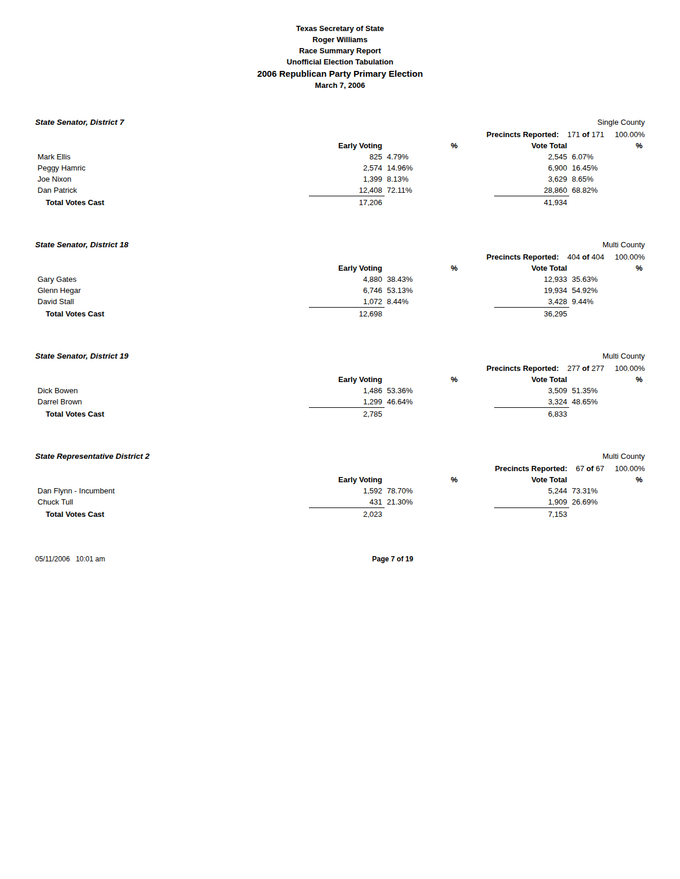Texas Secretary of State
Roger Williams
Race Summary Report
Unofficial Election Tabulation
2006 Republican Party Primary Election
March 7, 2006
State Senator, District 7 Single County
Precincts Reported: 171 of 171 100.00%
| | Early Voting | % | | Vote Total | % |
| Mark Ellis | 825 | 4.79% | | 2,545 | 6.07% |
| Peggy Hamric | 2,574 | 14.96% | | 6,900 | 16.45% |
| Joe Nixon | 1,399 | 8.13% | | 3,629 | 8.65% |
| Dan Patrick | 12,408 | 72.11% | | 28,860 | 68.82% |
| Total Votes Cast | 17,206 | | | 41,934 | |
State Senator, District 18 Multi County
Precincts Reported: 404 of 404 100.00%
| | Early Voting | % | | Vote Total | % |
| Gary Gates | 4,880 | 38.43% | | 12,933 | 35.63% |
| Glenn Hegar | 6,746 | 53.13% | | 19,934 | 54.92% |
| David Stall | 1,072 | 8.44% | | 3,428 | 9.44% |
| Total Votes Cast | 12,698 | | | 36,295 | |
State Senator, District 19 Multi County
Precincts Reported: 277 of 277 100.00%
| | Early Voting | % | | Vote Total | % |
| Dick Bowen | 1,486 | 53.36% | | 3,509 | 51.35% |
| Darrel Brown | 1,299 | 46.64% | | 3,324 | 48.65% |
| Total Votes Cast | 2,785 | | | 6,833 | |
State Representative District 2 Multi County
Precincts Reported: 67 of 67 100.00%
| | Early Voting | % | | Vote Total | % |
| Dan Flynn - Incumbent | 1,592 | 78.70% | | 5,244 | 73.31% |
| Chuck Tull | 431 | 21.30% | | 1,909 | 26.69% |
| Total Votes Cast | 2,023 | | | 7,153 | |
05/11/2006 10:01 am Page 7 of 19